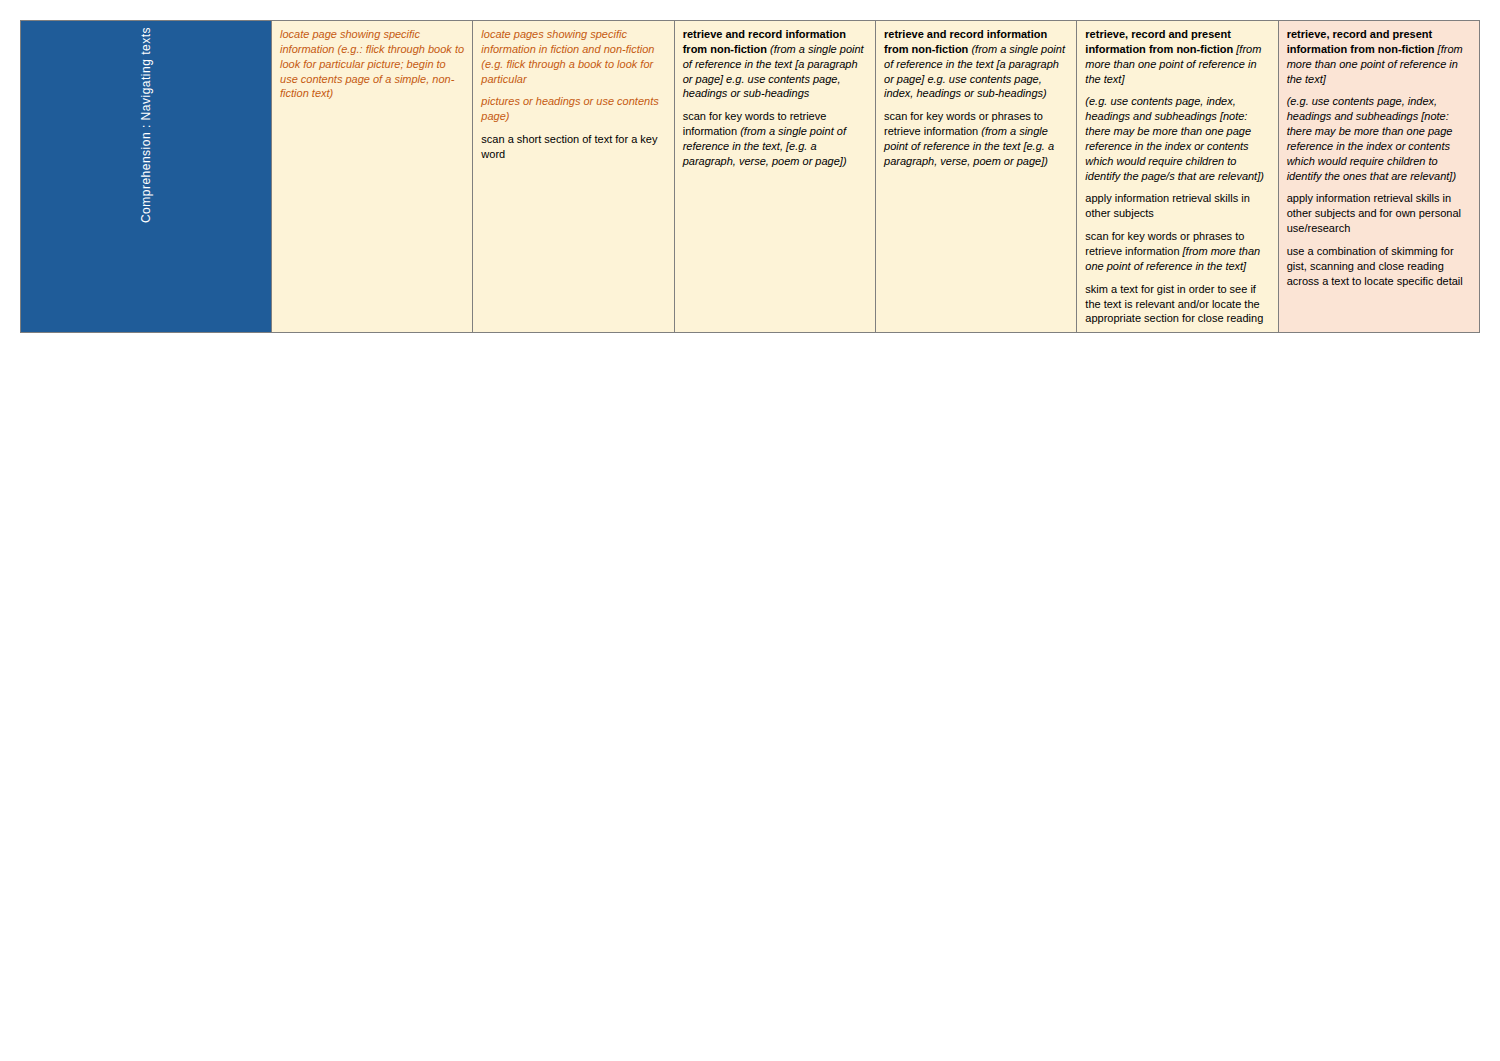| Comprehension : Navigating texts | locate page showing specific information (e.g.: flick through book to look for particular picture; begin to use contents page of a simple, non-fiction text) | locate pages showing specific information in fiction and non-fiction (e.g. flick through a book to look for particular pictures or headings or use contents page) scan a short section of text for a key word | retrieve and record information from non-fiction (from a single point of reference in the text [a paragraph or page] e.g. use contents page, headings or sub-headings scan for key words to retrieve information (from a single point of reference in the text, [e.g. a paragraph, verse, poem or page]) | retrieve and record information from non-fiction (from a single point of reference in the text [a paragraph or page] e.g. use contents page, index, headings or sub-headings) scan for key words or phrases to retrieve information (from a single point of reference in the text [e.g. a paragraph, verse, poem or page]) | retrieve, record and present information from non-fiction [from more than one point of reference in the text] (e.g. use contents page, index, headings and subheadings [note: there may be more than one page reference in the index or contents which would require children to identify the page/s that are relevant]) apply information retrieval skills in other subjects scan for key words or phrases to retrieve information [from more than one point of reference in the text] skim a text for gist in order to see if the text is relevant and/or locate the appropriate section for close reading | retrieve, record and present information from non-fiction [from more than one point of reference in the text] (e.g. use contents page, index, headings and subheadings [note: there may be more than one page reference in the index or contents which would require children to identify the ones that are relevant]) apply information retrieval skills in other subjects and for own personal use/research use a combination of skimming for gist, scanning and close reading across a text to locate specific detail |